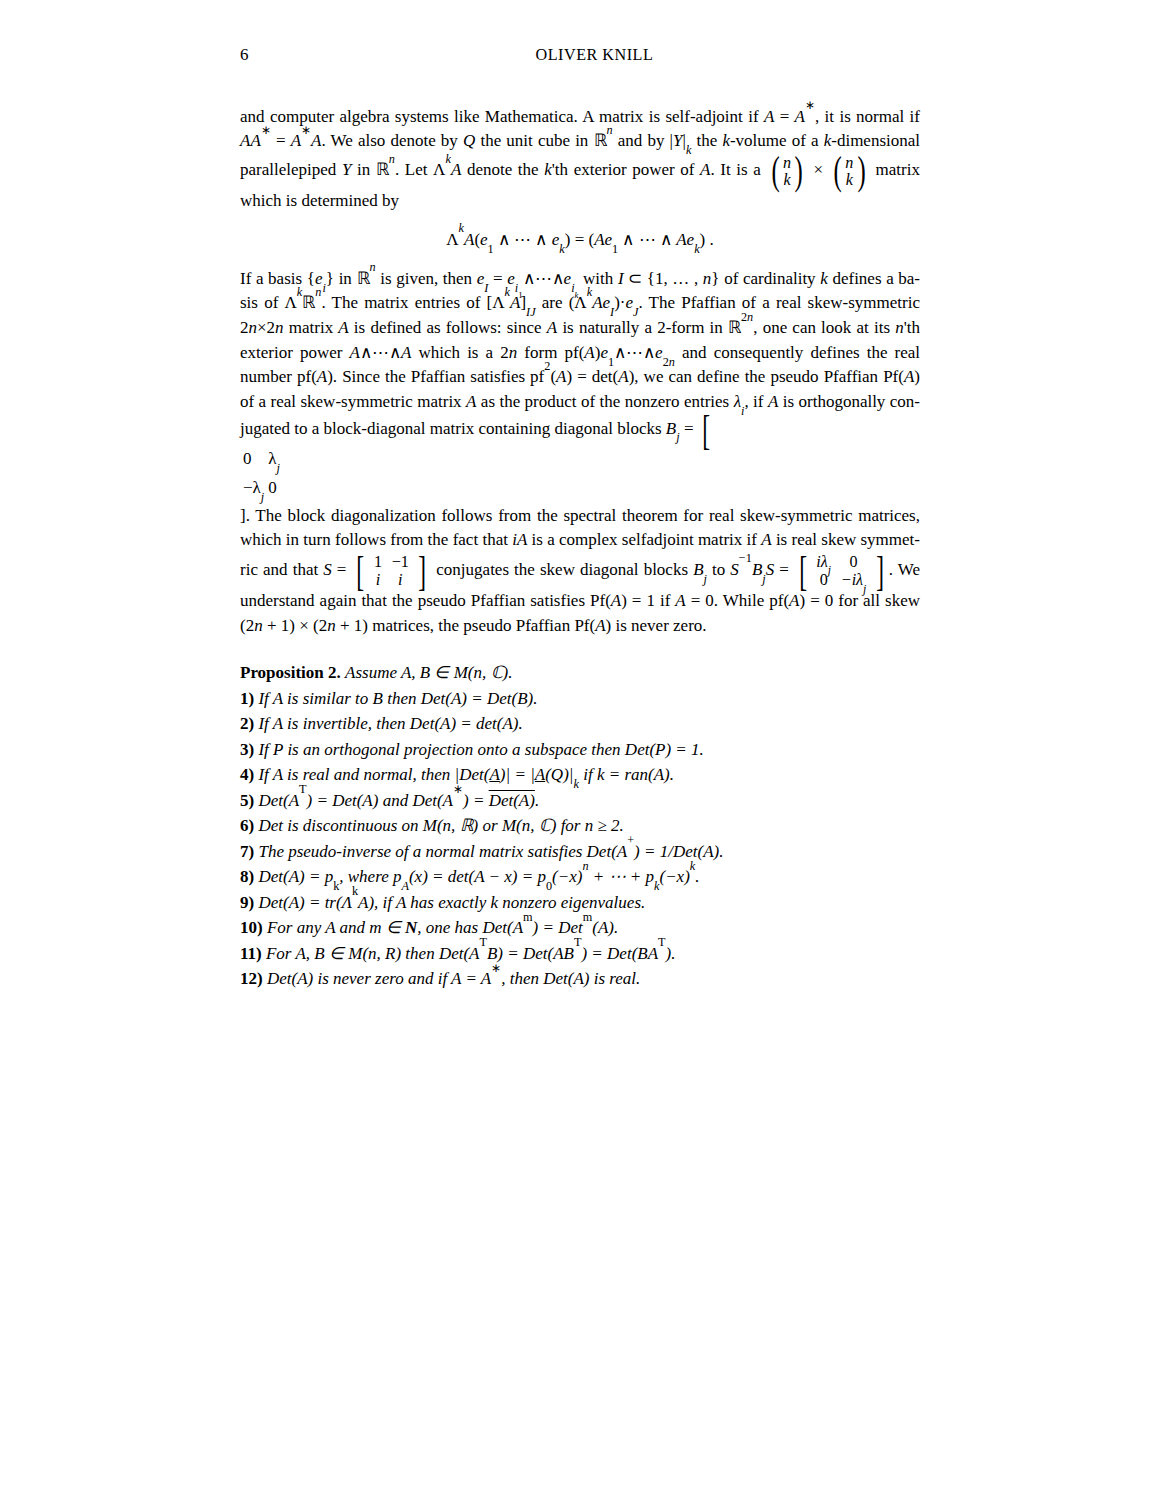6 OLIVER KNILL
and computer algebra systems like Mathematica. A matrix is self-adjoint if A = A∗, it is normal if AA∗ = A∗A. We also denote by Q the unit cube in ℝn and by |Y|k the k-volume of a k-dimensional parallelepiped Y in ℝn. Let ΛkA denote the k'th exterior power of A. It is a (nk) × (nk) matrix which is determined by
ΛkA(e1 ∧ ⋯ ∧ ek) = (Ae1 ∧ ⋯ ∧ Aek) .
If a basis {ei} in ℝn is given, then eI = ei1∧⋯∧eik with I ⊂ {1, … , n} of cardinality k defines a basis of Λkℝn. The matrix entries of [ΛkA]IJ are (ΛkAeI)·eJ. The Pfaffian of a real skew-symmetric 2n×2n matrix A is defined as follows: since A is naturally a 2-form in ℝ2n, one can look at its n'th exterior power A∧⋯∧A which is a 2n form pf(A)e1∧⋯∧e2n and consequently defines the real number pf(A). Since the Pfaffian satisfies pf2(A) = det(A), we can define the pseudo Pfaffian Pf(A) of a real skew-symmetric matrix A as the product of the nonzero entries λi, if A is orthogonally conjugated to a block-diagonal matrix containing diagonal blocks Bj = [
| 0 | λ j |
| −λ j | 0 |
]. The block diagonalization follows from the spectral theorem for real skew-symmetric matrices, which in turn follows from the fact that iA is a complex selfadjoint matrix if A is real skew symmetric and that S = [
| 1 | −1 |
| i | i |
] conjugates the skew diagonal blocks Bj to S−1BjS = [
| iλ j | 0 |
| 0 | −iλ j |
]. We understand again that the pseudo Pfaffian satisfies Pf(A) = 1 if A = 0. While pf(A) = 0 for all skew (2n + 1) × (2n + 1) matrices, the pseudo Pfaffian Pf(A) is never zero.
Proposition 2. Assume A, B ∈ M(n, ℂ).
1) If A is similar to B then Det(A) = Det(B).
2) If A is invertible, then Det(A) = det(A).
3) If P is an orthogonal projection onto a subspace then Det(P) = 1.
4) If A is real and normal, then |Det(A)| = |A(Q)|k if k = ran(A).
5) Det(AT) = Det(A) and Det(A∗) = Det(A).
6) Det is discontinuous on M(n, ℝ) or M(n, ℂ) for n ≥ 2.
7) The pseudo-inverse of a normal matrix satisfies Det(A+) = 1/Det(A).
8) Det(A) = pk, where pA(x) = det(A − x) = p0(−x)n + ⋯ + pk(−x)k.
9) Det(A) = tr(ΛkA), if A has exactly k nonzero eigenvalues.
10) For any A and m ∈ N, one has Det(Am) = Detm(A).
11) For A, B ∈ M(n, R) then Det(ATB) = Det(ABT) = Det(BAT).
12) Det(A) is never zero and if A = A∗, then Det(A) is real.